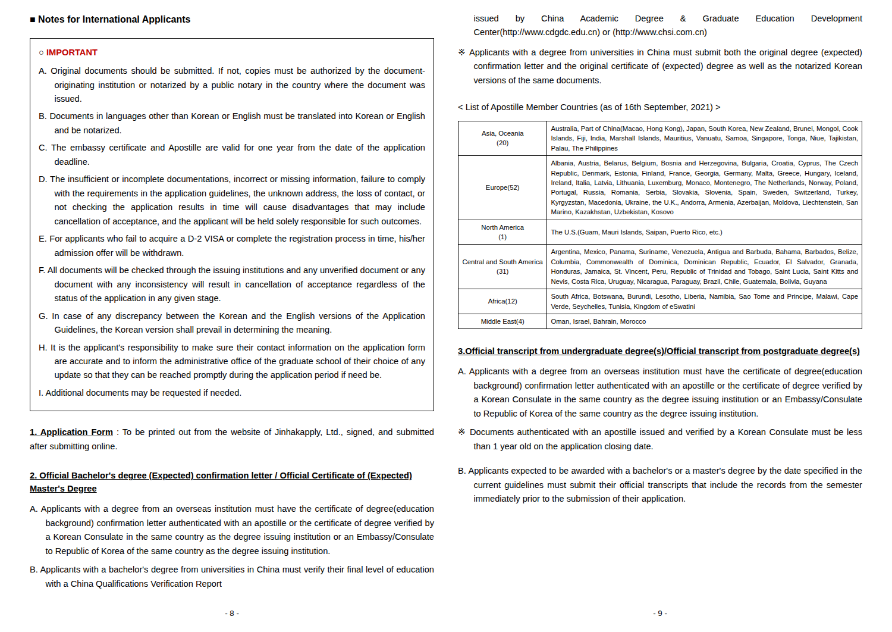Notes for International Applicants
IMPORTANT
A. Original documents should be submitted. If not, copies must be authorized by the document-originating institution or notarized by a public notary in the country where the document was issued.
B. Documents in languages other than Korean or English must be translated into Korean or English and be notarized.
C. The embassy certificate and Apostille are valid for one year from the date of the application deadline.
D. The insufficient or incomplete documentations, incorrect or missing information, failure to comply with the requirements in the application guidelines, the unknown address, the loss of contact, or not checking the application results in time will cause disadvantages that may include cancellation of acceptance, and the applicant will be held solely responsible for such outcomes.
E. For applicants who fail to acquire a D-2 VISA or complete the registration process in time, his/her admission offer will be withdrawn.
F. All documents will be checked through the issuing institutions and any unverified document or any document with any inconsistency will result in cancellation of acceptance regardless of the status of the application in any given stage.
G. In case of any discrepancy between the Korean and the English versions of the Application Guidelines, the Korean version shall prevail in determining the meaning.
H. It is the applicant's responsibility to make sure their contact information on the application form are accurate and to inform the administrative office of the graduate school of their choice of any update so that they can be reached promptly during the application period if need be.
I. Additional documents may be requested if needed.
1. Application Form : To be printed out from the website of Jinhakapply, Ltd., signed, and submitted after submitting online.
2. Official Bachelor's degree (Expected) confirmation letter / Official Certificate of (Expected) Master's Degree
A. Applicants with a degree from an overseas institution must have the certificate of degree(education background) confirmation letter authenticated with an apostille or the certificate of degree verified by a Korean Consulate in the same country as the degree issuing institution or an Embassy/Consulate to Republic of Korea of the same country as the degree issuing institution.
B. Applicants with a bachelor's degree from universities in China must verify their final level of education with a China Qualifications Verification Report
- 8 -
issued by China Academic Degree & Graduate Education Development Center(http://www.cdgdc.edu.cn) or (http://www.chsi.com.cn)
Applicants with a degree from universities in China must submit both the original degree (expected) confirmation letter and the original certificate of (expected) degree as well as the notarized Korean versions of the same documents.
< List of Apostille Member Countries (as of 16th September, 2021) >
| Asia, Oceania (20) | Australia, Part of China(Macao, Hong Kong), Japan, South Korea, New Zealand, Brunei, Mongol, Cook Islands, Fiji, India, Marshall Islands, Mauritius, Vanuatu, Samoa, Singapore, Tonga, Niue, Tajikistan, Palau, The Philippines |
| Europe(52) | Albania, Austria, Belarus, Belgium, Bosnia and Herzegovina, Bulgaria, Croatia, Cyprus, The Czech Republic, Denmark, Estonia, Finland, France, Georgia, Germany, Malta, Greece, Hungary, Iceland, Ireland, Italia, Latvia, Lithuania, Luxemburg, Monaco, Montenegro, The Netherlands, Norway, Poland, Portugal, Russia, Romania, Serbia, Slovakia, Slovenia, Spain, Sweden, Switzerland, Turkey, Kyrgyzstan, Macedonia, Ukraine, the U.K., Andorra, Armenia, Azerbaijan, Moldova, Liechtenstein, San Marino, Kazakhstan, Uzbekistan, Kosovo |
| North America (1) | The U.S.(Guam, Mauri Islands, Saipan, Puerto Rico, etc.) |
| Central and South America (31) | Argentina, Mexico, Panama, Suriname, Venezuela, Antigua and Barbuda, Bahama, Barbados, Belize, Columbia, Commonwealth of Dominica, Dominican Republic, Ecuador, El Salvador, Granada, Honduras, Jamaica, St. Vincent, Peru, Republic of Trinidad and Tobago, Saint Lucia, Saint Kitts and Nevis, Costa Rica, Uruguay, Nicaragua, Paraguay, Brazil, Chile, Guatemala, Bolivia, Guyana |
| Africa(12) | South Africa, Botswana, Burundi, Lesotho, Liberia, Namibia, Sao Tome and Principe, Malawi, Cape Verde, Seychelles, Tunisia, Kingdom of eSwatini |
| Middle East(4) | Oman, Israel, Bahrain, Morocco |
3.Official transcript from undergraduate degree(s)/Official transcript from postgraduate degree(s)
A. Applicants with a degree from an overseas institution must have the certificate of degree(education background) confirmation letter authenticated with an apostille or the certificate of degree verified by a Korean Consulate in the same country as the degree issuing institution or an Embassy/Consulate to Republic of Korea of the same country as the degree issuing institution.
Documents authenticated with an apostille issued and verified by a Korean Consulate must be less than 1 year old on the application closing date.
B. Applicants expected to be awarded with a bachelor's or a master's degree by the date specified in the current guidelines must submit their official transcripts that include the records from the semester immediately prior to the submission of their application.
- 9 -